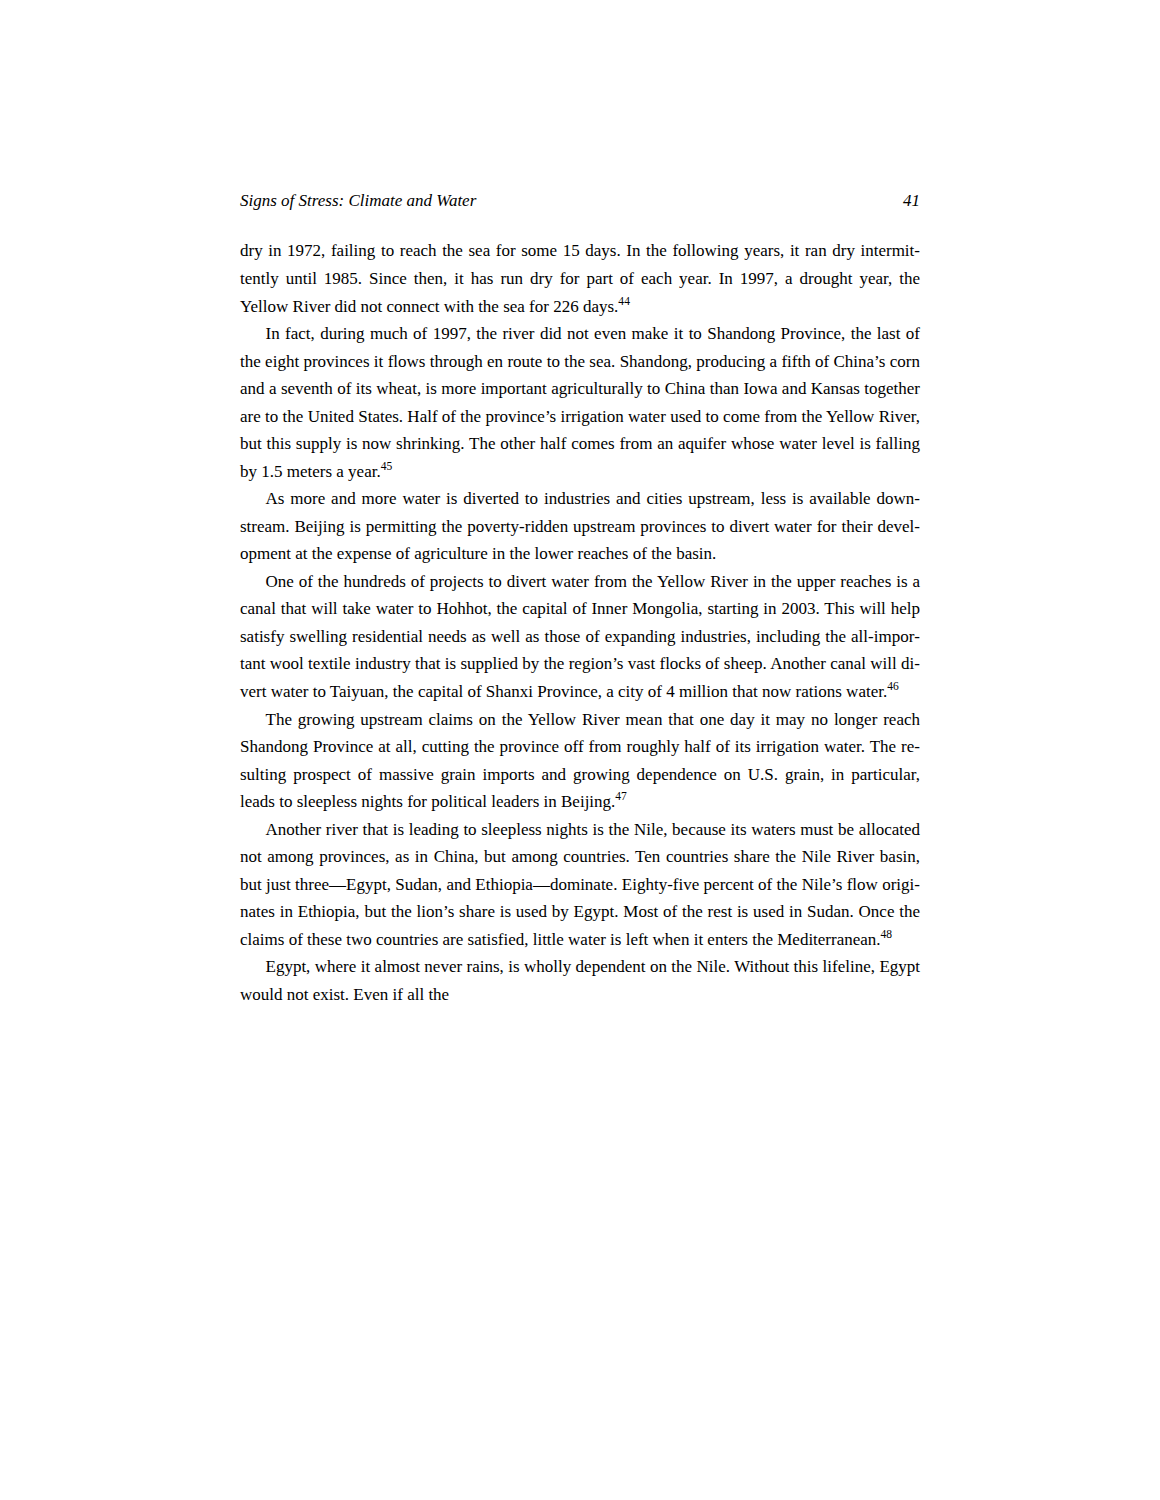Signs of Stress: Climate and Water 41
dry in 1972, failing to reach the sea for some 15 days. In the following years, it ran dry intermittently until 1985. Since then, it has run dry for part of each year. In 1997, a drought year, the Yellow River did not connect with the sea for 226 days.44
In fact, during much of 1997, the river did not even make it to Shandong Province, the last of the eight provinces it flows through en route to the sea. Shandong, producing a fifth of China’s corn and a seventh of its wheat, is more important agriculturally to China than Iowa and Kansas together are to the United States. Half of the province’s irrigation water used to come from the Yellow River, but this supply is now shrinking. The other half comes from an aquifer whose water level is falling by 1.5 meters a year.45
As more and more water is diverted to industries and cities upstream, less is available downstream. Beijing is permitting the poverty-ridden upstream provinces to divert water for their development at the expense of agriculture in the lower reaches of the basin.
One of the hundreds of projects to divert water from the Yellow River in the upper reaches is a canal that will take water to Hohhot, the capital of Inner Mongolia, starting in 2003. This will help satisfy swelling residential needs as well as those of expanding industries, including the all-important wool textile industry that is supplied by the region’s vast flocks of sheep. Another canal will divert water to Taiyuan, the capital of Shanxi Province, a city of 4 million that now rations water.46
The growing upstream claims on the Yellow River mean that one day it may no longer reach Shandong Province at all, cutting the province off from roughly half of its irrigation water. The resulting prospect of massive grain imports and growing dependence on U.S. grain, in particular, leads to sleepless nights for political leaders in Beijing.47
Another river that is leading to sleepless nights is the Nile, because its waters must be allocated not among provinces, as in China, but among countries. Ten countries share the Nile River basin, but just three—Egypt, Sudan, and Ethiopia—dominate. Eighty-five percent of the Nile’s flow originates in Ethiopia, but the lion’s share is used by Egypt. Most of the rest is used in Sudan. Once the claims of these two countries are satisfied, little water is left when it enters the Mediterranean.48
Egypt, where it almost never rains, is wholly dependent on the Nile. Without this lifeline, Egypt would not exist. Even if all the